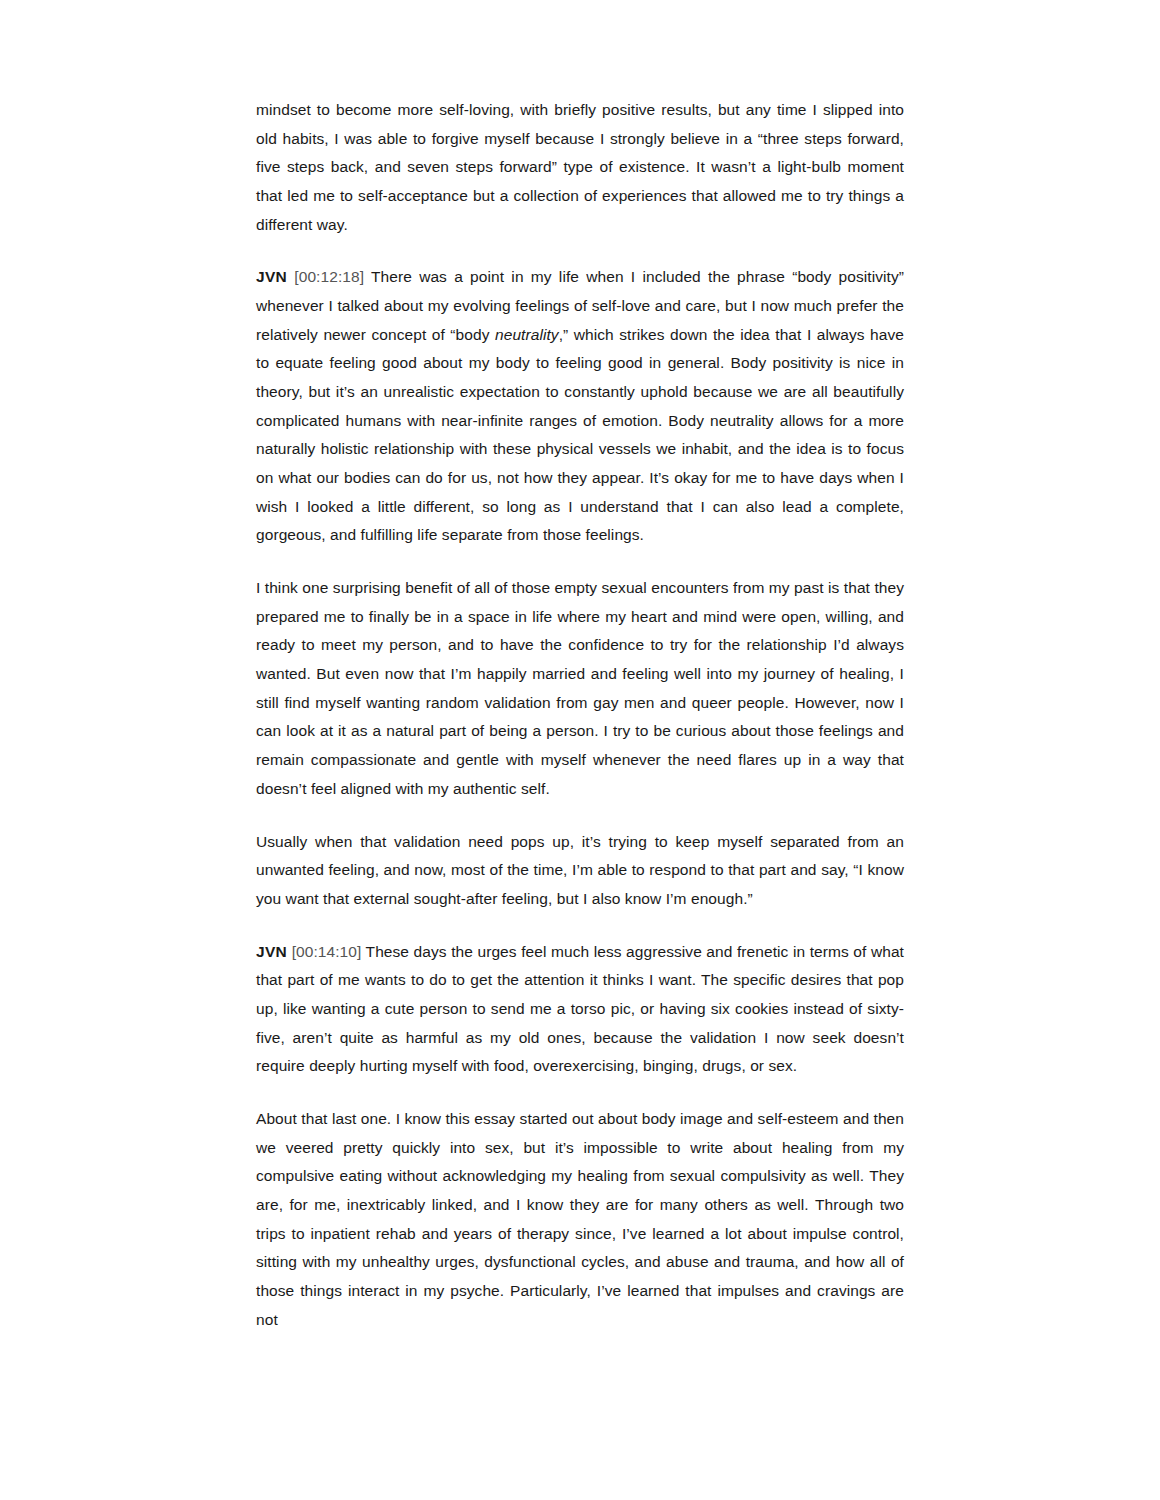mindset to become more self-loving, with briefly positive results, but any time I slipped into old habits, I was able to forgive myself because I strongly believe in a “three steps forward, five steps back, and seven steps forward” type of existence. It wasn’t a light-bulb moment that led me to self-acceptance but a collection of experiences that allowed me to try things a different way.
JVN [00:12:18] There was a point in my life when I included the phrase “body positivity” whenever I talked about my evolving feelings of self-love and care, but I now much prefer the relatively newer concept of “body neutrality,” which strikes down the idea that I always have to equate feeling good about my body to feeling good in general. Body positivity is nice in theory, but it’s an unrealistic expectation to constantly uphold because we are all beautifully complicated humans with near-infinite ranges of emotion. Body neutrality allows for a more naturally holistic relationship with these physical vessels we inhabit, and the idea is to focus on what our bodies can do for us, not how they appear. It’s okay for me to have days when I wish I looked a little different, so long as I understand that I can also lead a complete, gorgeous, and fulfilling life separate from those feelings.
I think one surprising benefit of all of those empty sexual encounters from my past is that they prepared me to finally be in a space in life where my heart and mind were open, willing, and ready to meet my person, and to have the confidence to try for the relationship I’d always wanted. But even now that I’m happily married and feeling well into my journey of healing, I still find myself wanting random validation from gay men and queer people. However, now I can look at it as a natural part of being a person. I try to be curious about those feelings and remain compassionate and gentle with myself whenever the need flares up in a way that doesn’t feel aligned with my authentic self.
Usually when that validation need pops up, it’s trying to keep myself separated from an unwanted feeling, and now, most of the time, I’m able to respond to that part and say, “I know you want that external sought-after feeling, but I also know I’m enough.”
JVN [00:14:10] These days the urges feel much less aggressive and frenetic in terms of what that part of me wants to do to get the attention it thinks I want. The specific desires that pop up, like wanting a cute person to send me a torso pic, or having six cookies instead of sixty-five, aren’t quite as harmful as my old ones, because the validation I now seek doesn’t require deeply hurting myself with food, overexercising, binging, drugs, or sex.
About that last one. I know this essay started out about body image and self-esteem and then we veered pretty quickly into sex, but it’s impossible to write about healing from my compulsive eating without acknowledging my healing from sexual compulsivity as well. They are, for me, inextricably linked, and I know they are for many others as well. Through two trips to inpatient rehab and years of therapy since, I’ve learned a lot about impulse control, sitting with my unhealthy urges, dysfunctional cycles, and abuse and trauma, and how all of those things interact in my psyche. Particularly, I’ve learned that impulses and cravings are not